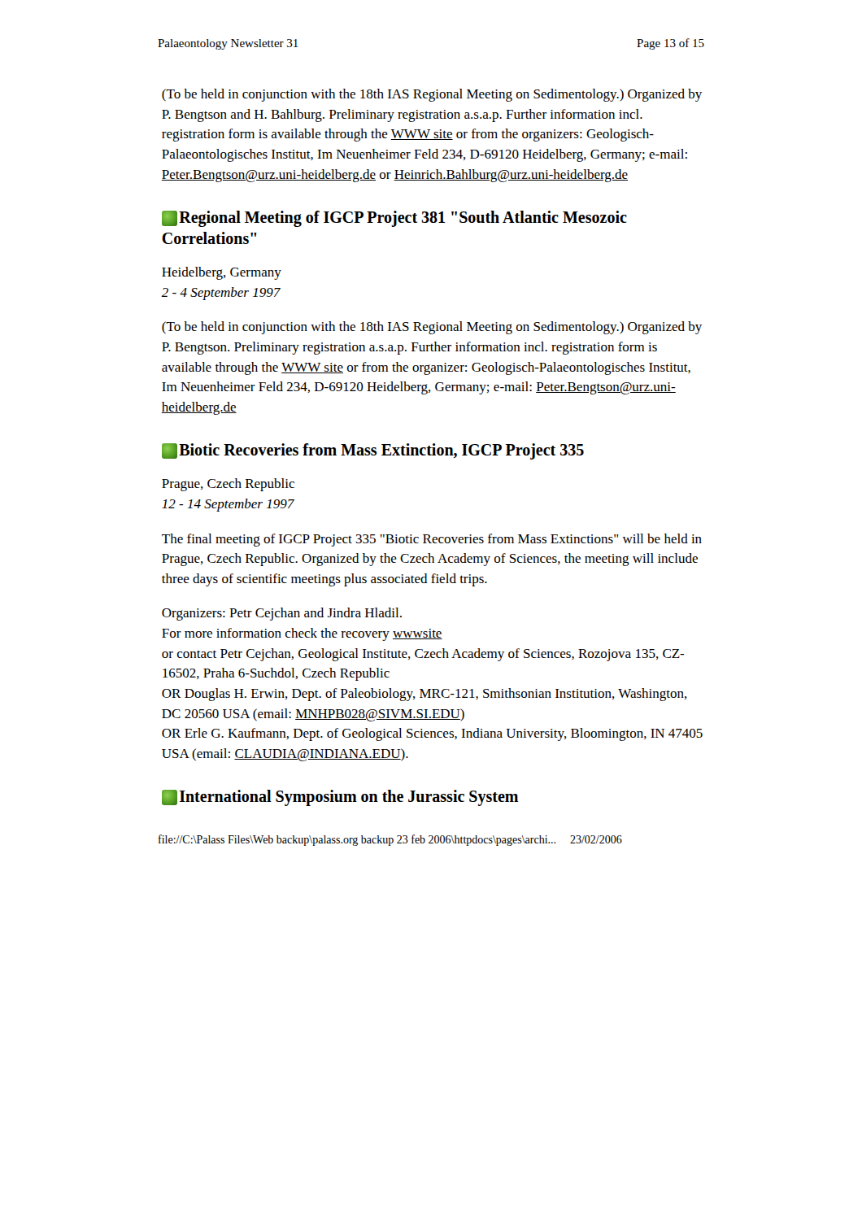Palaeontology Newsletter 31 Page 13 of 15
(To be held in conjunction with the 18th IAS Regional Meeting on Sedimentology.) Organized by P. Bengtson and H. Bahlburg. Preliminary registration a.s.a.p. Further information incl. registration form is available through the WWW site or from the organizers: Geologisch-Palaeontologisches Institut, Im Neuenheimer Feld 234, D-69120 Heidelberg, Germany; e-mail: Peter.Bengtson@urz.uni-heidelberg.de or Heinrich.Bahlburg@urz.uni-heidelberg.de
Regional Meeting of IGCP Project 381 "South Atlantic Mesozoic Correlations"
Heidelberg, Germany
2 - 4 September 1997
(To be held in conjunction with the 18th IAS Regional Meeting on Sedimentology.) Organized by P. Bengtson. Preliminary registration a.s.a.p. Further information incl. registration form is available through the WWW site or from the organizer: Geologisch-Palaeontologisches Institut, Im Neuenheimer Feld 234, D-69120 Heidelberg, Germany; e-mail: Peter.Bengtson@urz.uni-heidelberg.de
Biotic Recoveries from Mass Extinction, IGCP Project 335
Prague, Czech Republic
12 - 14 September 1997
The final meeting of IGCP Project 335 "Biotic Recoveries from Mass Extinctions" will be held in Prague, Czech Republic. Organized by the Czech Academy of Sciences, the meeting will include three days of scientific meetings plus associated field trips.
Organizers: Petr Cejchan and Jindra Hladil.
For more information check the recovery wwwsite
or contact Petr Cejchan, Geological Institute, Czech Academy of Sciences, Rozojova 135, CZ-16502, Praha 6-Suchdol, Czech Republic
OR Douglas H. Erwin, Dept. of Paleobiology, MRC-121, Smithsonian Institution, Washington, DC 20560 USA (email: MNHPB028@SIVM.SI.EDU)
OR Erle G. Kaufmann, Dept. of Geological Sciences, Indiana University, Bloomington, IN 47405 USA (email: CLAUDIA@INDIANA.EDU).
International Symposium on the Jurassic System
file://C:\Palass Files\Web backup\palass.org backup 23 feb 2006\httpdocs\pages\archi... 23/02/2006